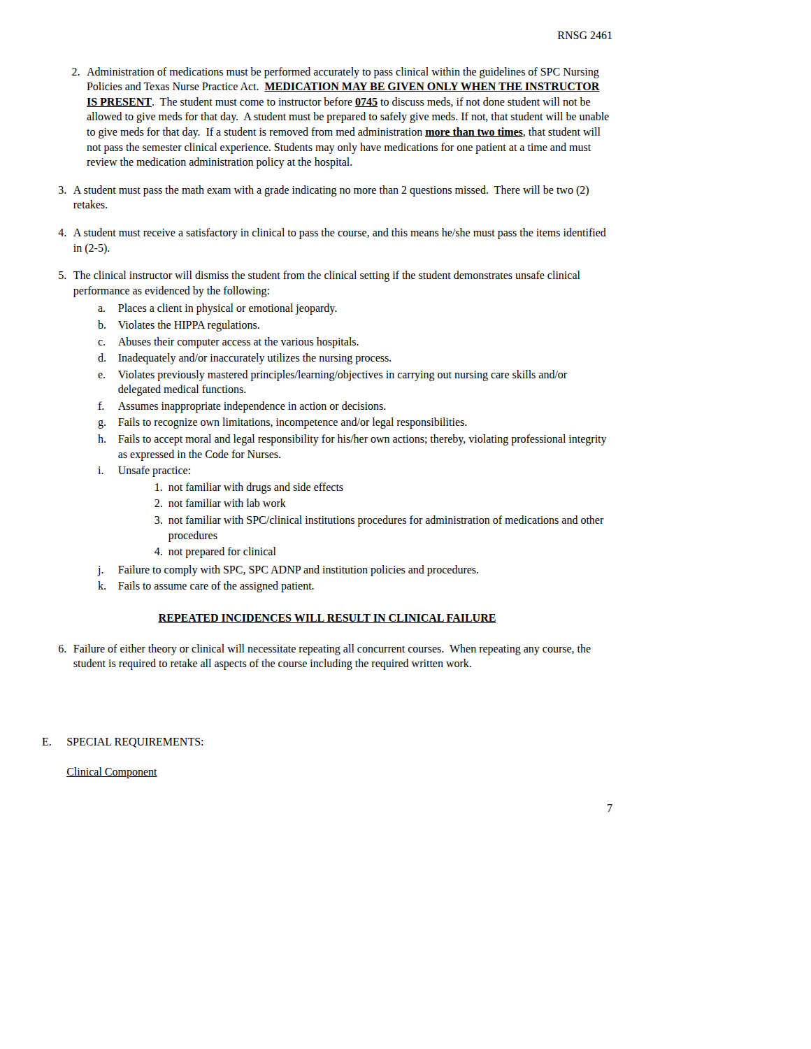RNSG 2461
2.
Administration of medications must be performed accurately to pass clinical within the guidelines of SPC Nursing Policies and Texas Nurse Practice Act. MEDICATION MAY BE GIVEN ONLY WHEN THE INSTRUCTOR IS PRESENT. The student must come to instructor before 0745 to discuss meds, if not done student will not be allowed to give meds for that day. A student must be prepared to safely give meds. If not, that student will be unable to give meds for that day. If a student is removed from med administration more than two times, that student will not pass the semester clinical experience. Students may only have medications for one patient at a time and must review the medication administration policy at the hospital.
3.
A student must pass the math exam with a grade indicating no more than 2 questions missed. There will be two (2) retakes.
4.
A student must receive a satisfactory in clinical to pass the course, and this means he/she must pass the items identified in (2-5).
5.
The clinical instructor will dismiss the student from the clinical setting if the student demonstrates unsafe clinical performance as evidenced by the following:
a. Places a client in physical or emotional jeopardy.
b. Violates the HIPPA regulations.
c. Abuses their computer access at the various hospitals.
d. Inadequately and/or inaccurately utilizes the nursing process.
e. Violates previously mastered principles/learning/objectives in carrying out nursing care skills and/or delegated medical functions.
f. Assumes inappropriate independence in action or decisions.
g. Fails to recognize own limitations, incompetence and/or legal responsibilities.
h. Fails to accept moral and legal responsibility for his/her own actions; thereby, violating professional integrity as expressed in the Code for Nurses.
i. Unsafe practice:
1. not familiar with drugs and side effects
2. not familiar with lab work
3. not familiar with SPC/clinical institutions procedures for administration of medications and other procedures
4. not prepared for clinical
j. Failure to comply with SPC, SPC ADNP and institution policies and procedures.
k. Fails to assume care of the assigned patient.
REPEATED INCIDENCES WILL RESULT IN CLINICAL FAILURE
6.
Failure of either theory or clinical will necessitate repeating all concurrent courses. When repeating any course, the student is required to retake all aspects of the course including the required written work.
E.
SPECIAL REQUIREMENTS:
Clinical Component
7